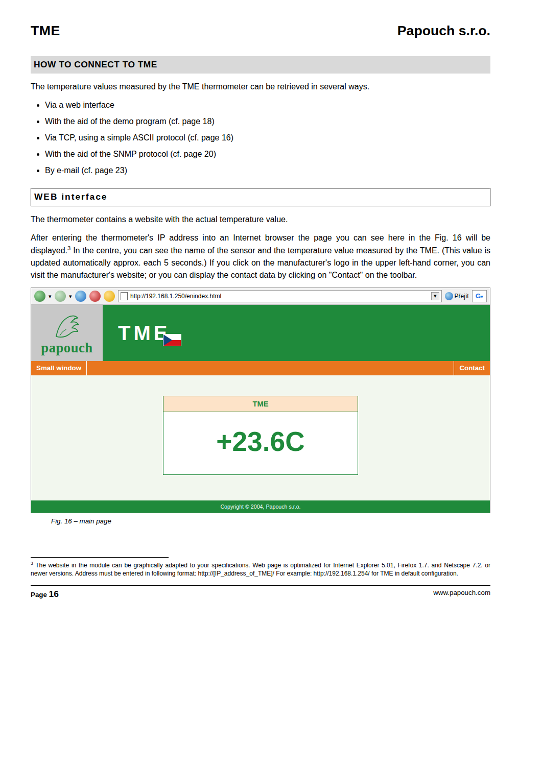TME
Papouch s.r.o.
HOW TO CONNECT TO TME
The temperature values measured by the TME thermometer can be retrieved in several ways.
Via a web interface
With the aid of the demo program (cf. page 18)
Via TCP, using a simple ASCII protocol (cf. page 16)
With the aid of the SNMP protocol (cf. page 20)
By e-mail (cf. page 23)
WEB interface
The thermometer contains a website with the actual temperature value.
After entering the thermometer's IP address into an Internet browser the page you can see here in the Fig. 16 will be displayed.3 In the centre, you can see the name of the sensor and the temperature value measured by the TME. (This value is updated automatically approx. each 5 seconds.) If you click on the manufacturer's logo in the upper left-hand corner, you can visit the manufacturer's website; or you can display the contact data by clicking on "Contact" on the toolbar.
▾ ▾ http://192.168.1.250/enindex.html ▾ Přejít G▾
papouch
TME
Small window
Contact
TME
+23.6C
Copyright © 2004, Papouch s.r.o.
Fig. 16 – main page
3 The website in the module can be graphically adapted to your specifications. Web page is optimalized for Internet Explorer 5.01, Firefox 1.7. and Netscape 7.2. or newer versions. Address must be entered in following format: http://[IP_address_of_TME]/ For example: http://192.168.1.254/ for TME in default configuration.
Page 16
www.papouch.com